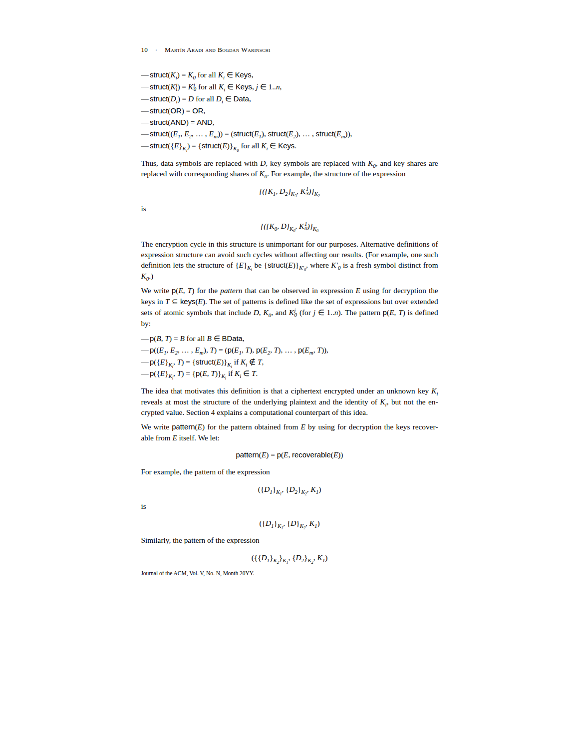10·Martín Abadi and Bogdan Warinschi
struct(Ki) = K0 for all Ki ∈ Keys,
struct(Kji) = Kj0 for all Ki ∈ Keys, j ∈ 1..n,
struct(Di) = D for all Di ∈ Data,
struct(OR) = OR,
struct(AND) = AND,
struct((E1, E2, … , Em)) = (struct(E1), struct(E2), … , struct(Em)),
struct({E}Ki) = {struct(E)}K0 for all Ki ∈ Keys.
Thus, data symbols are replaced with D, key symbols are replaced with K0, and key shares are replaced with corresponding shares of K0. For example, the structure of the expression
{({K1, D2}K3, K13)}K2
is
{({K0, D}K0, K10)}K0
The encryption cycle in this structure is unimportant for our purposes. Alternative definitions of expression structure can avoid such cycles without affecting our results. (For example, one such definition lets the structure of {E}Ki be {struct(E)}K′0, where K′0 is a fresh symbol distinct from K0.)
We write p(E, T) for the pattern that can be observed in expression E using for decryption the keys in T ⊆ keys(E). The set of patterns is defined like the set of expressions but over extended sets of atomic symbols that include D, K0, and Kj0 (for j ∈ 1..n). The pattern p(E, T) is defined by:
p(B, T) = B for all B ∈ BData,
p((E1, E2, … , Em), T) = (p(E1, T), p(E2, T), … , p(Em, T)),
p({E}Ki, T) = {struct(E)}Ki if Ki ∉ T,
p({E}Ki, T) = {p(E, T)}Ki if Ki ∈ T.
The idea that motivates this definition is that a ciphertext encrypted under an unknown key Ki reveals at most the structure of the underlying plaintext and the identity of Ki, but not the encrypted value. Section 4 explains a computational counterpart of this idea.
We write pattern(E) for the pattern obtained from E by using for decryption the keys recoverable from E itself. We let:
pattern(E) = p(E, recoverable(E))
For example, the pattern of the expression
({D1}K1, {D2}K2, K1)
is
({D1}K1, {D}K2, K1)
Similarly, the pattern of the expression
({{D1}K2}K1, {D2}K2, K1)
Journal of the ACM, Vol. V, No. N, Month 20YY.